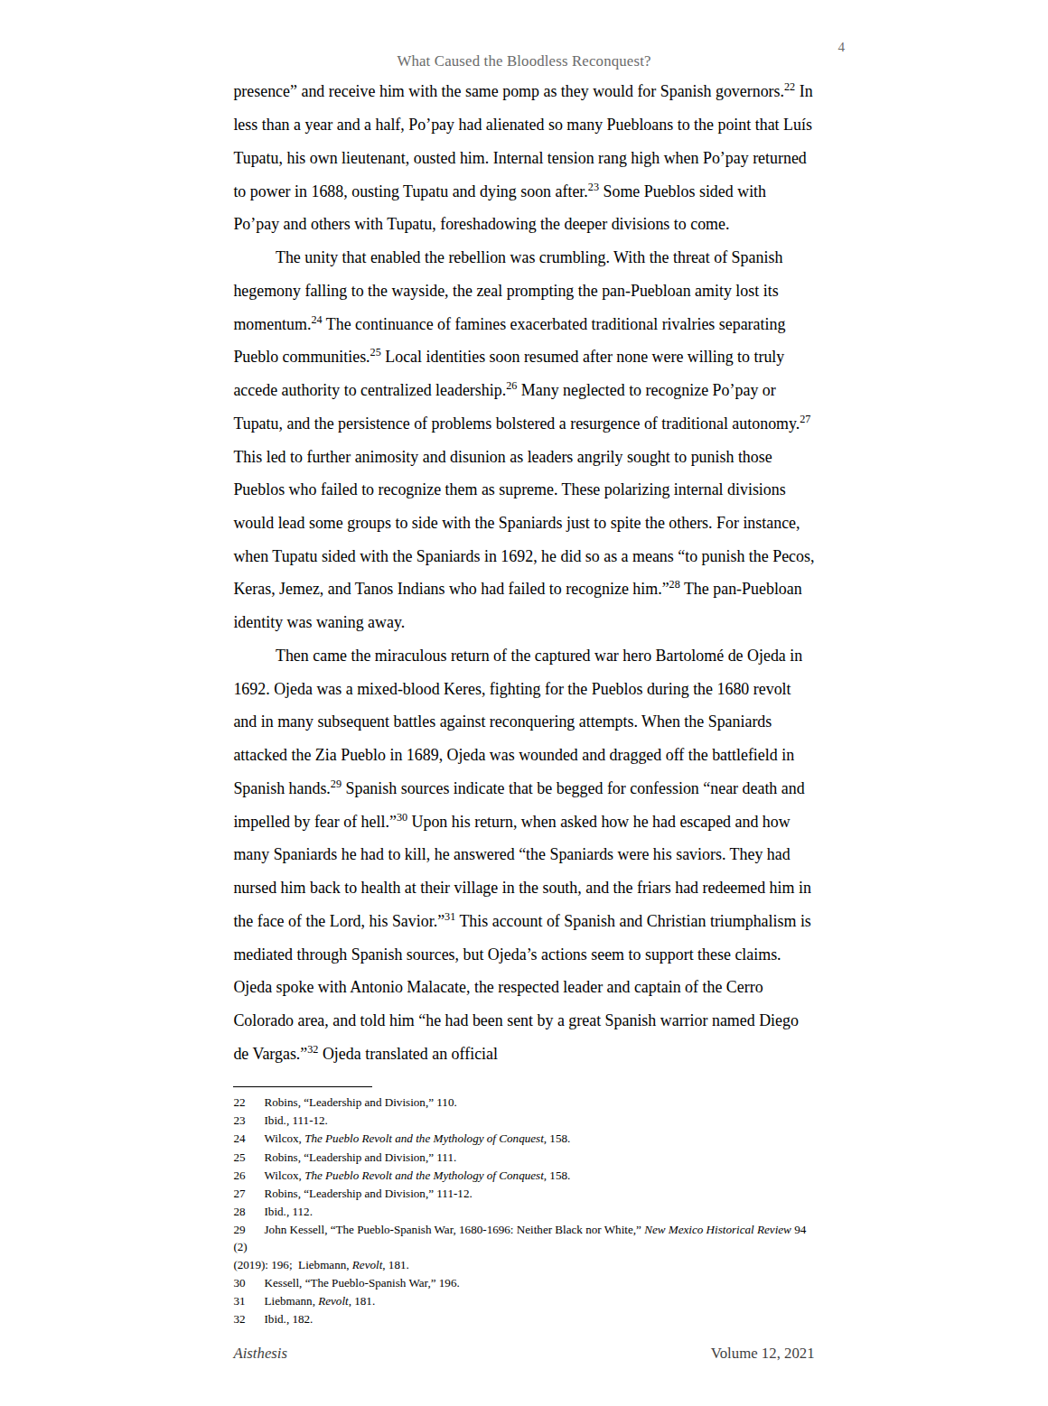4
What Caused the Bloodless Reconquest?
presence” and receive him with the same pomp as they would for Spanish governors.22 In less than a year and a half, Po’pay had alienated so many Puebloans to the point that Luís Tupatu, his own lieutenant, ousted him. Internal tension rang high when Po’pay returned to power in 1688, ousting Tupatu and dying soon after.23 Some Pueblos sided with Po’pay and others with Tupatu, foreshadowing the deeper divisions to come.
The unity that enabled the rebellion was crumbling. With the threat of Spanish hegemony falling to the wayside, the zeal prompting the pan-Puebloan amity lost its momentum.24 The continuance of famines exacerbated traditional rivalries separating Pueblo communities.25 Local identities soon resumed after none were willing to truly accede authority to centralized leadership.26 Many neglected to recognize Po’pay or Tupatu, and the persistence of problems bolstered a resurgence of traditional autonomy.27 This led to further animosity and disunion as leaders angrily sought to punish those Pueblos who failed to recognize them as supreme. These polarizing internal divisions would lead some groups to side with the Spaniards just to spite the others. For instance, when Tupatu sided with the Spaniards in 1692, he did so as a means “to punish the Pecos, Keras, Jemez, and Tanos Indians who had failed to recognize him.”28 The pan-Puebloan identity was waning away.
Then came the miraculous return of the captured war hero Bartolomé de Ojeda in 1692. Ojeda was a mixed-blood Keres, fighting for the Pueblos during the 1680 revolt and in many subsequent battles against reconquering attempts. When the Spaniards attacked the Zia Pueblo in 1689, Ojeda was wounded and dragged off the battlefield in Spanish hands.29 Spanish sources indicate that be begged for confession “near death and impelled by fear of hell.”30 Upon his return, when asked how he had escaped and how many Spaniards he had to kill, he answered “the Spaniards were his saviors. They had nursed him back to health at their village in the south, and the friars had redeemed him in the face of the Lord, his Savior.”31 This account of Spanish and Christian triumphalism is mediated through Spanish sources, but Ojeda’s actions seem to support these claims. Ojeda spoke with Antonio Malacate, the respected leader and captain of the Cerro Colorado area, and told him “he had been sent by a great Spanish warrior named Diego de Vargas.”32 Ojeda translated an official
22 Robins, “Leadership and Division,” 110.
23 Ibid., 111-12.
24 Wilcox, The Pueblo Revolt and the Mythology of Conquest, 158.
25 Robins, “Leadership and Division,” 111.
26 Wilcox, The Pueblo Revolt and the Mythology of Conquest, 158.
27 Robins, “Leadership and Division,” 111-12.
28 Ibid., 112.
29 John Kessell, “The Pueblo-Spanish War, 1680-1696: Neither Black nor White,” New Mexico Historical Review 94 (2)
(2019): 196; Liebmann, Revolt, 181.
30 Kessell, “The Pueblo-Spanish War,” 196.
31 Liebmann, Revolt, 181.
32 Ibid., 182.
Aisthesis Volume 12, 2021